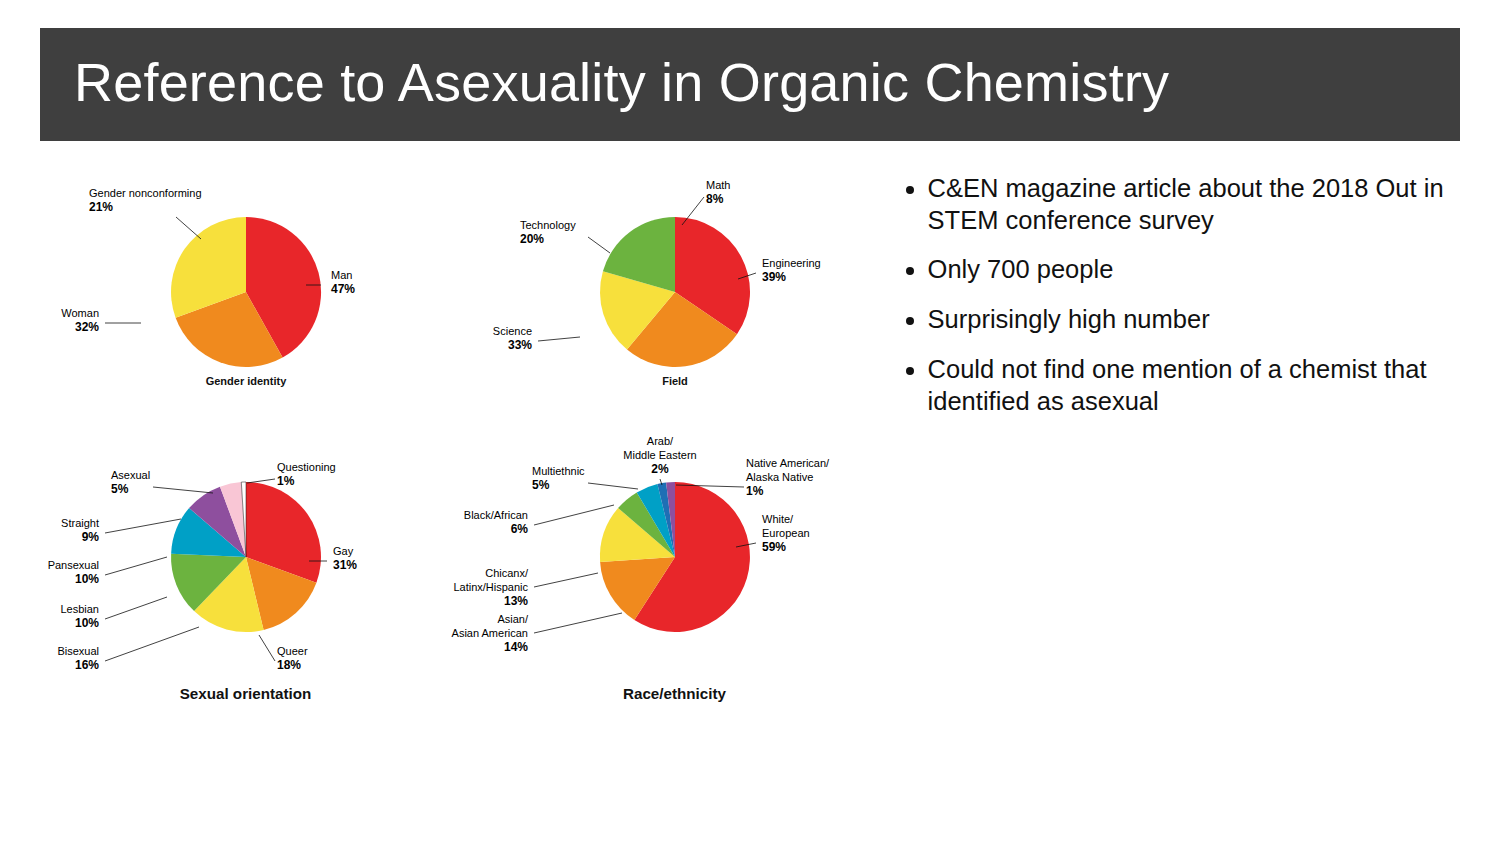Reference to Asexuality in Organic Chemistry
Man 47% Woman 32% Gender nonconforming 21% Gender identity
Engineering 39% Science 33% Technology 20% Math 8% Field
Gay 31% Queer 18% Bisexual 16% Lesbian 10% Pansexual 10% Straight 9% Asexual 5% Questioning 1%
Sexual orientation
White/ European 59% Asian/ Asian American 14% Chicanx/ Latinx/Hispanic 13% Black/African 6% Multiethnic 5% Arab/ Middle Eastern 2% Native American/ Alaska Native 1%
Race/ethnicity
C&EN magazine article about the 2018 Out in STEM conference survey
Only 700 people
Surprisingly high number
Could not find one mention of a chemist that identified as asexual